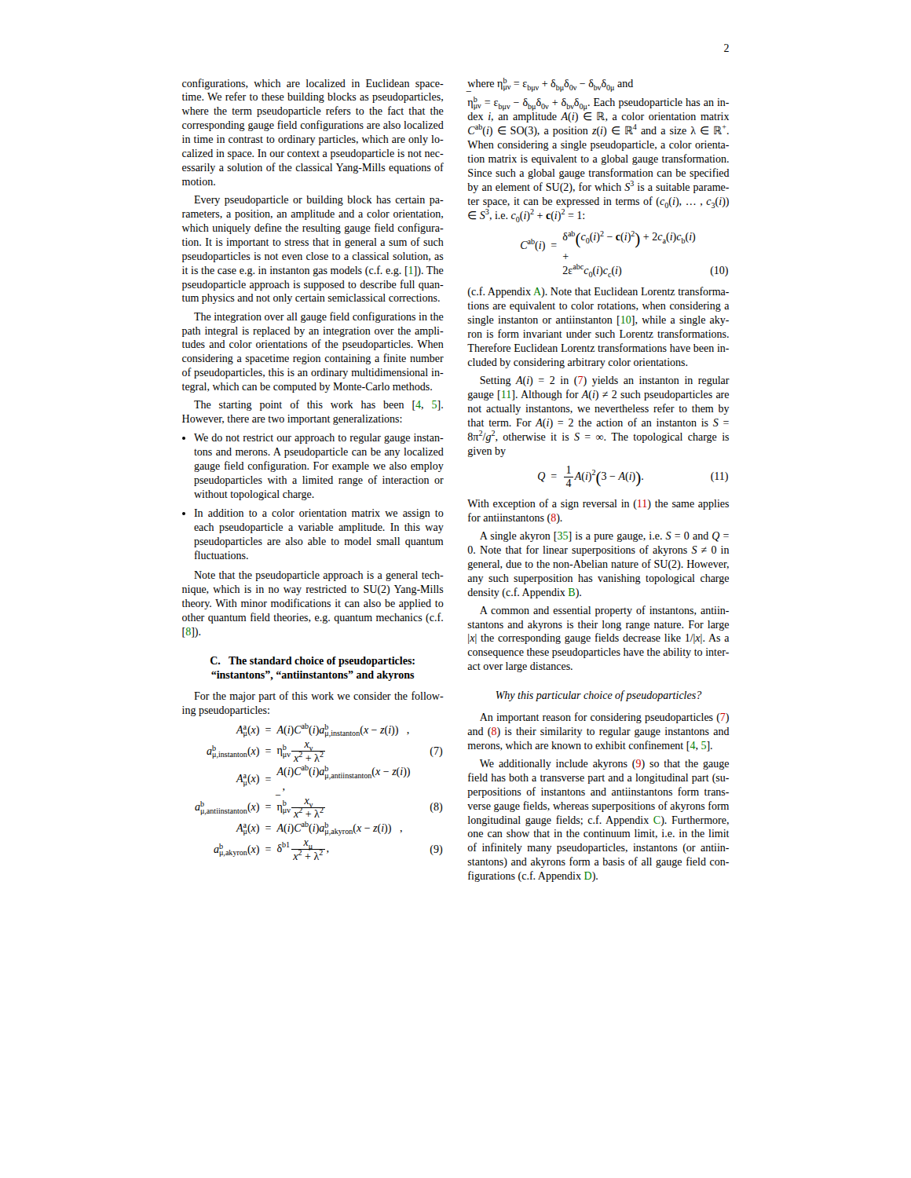2
configurations, which are localized in Euclidean spacetime. We refer to these building blocks as pseudoparticles, where the term pseudoparticle refers to the fact that the corresponding gauge field configurations are also localized in time in contrast to ordinary particles, which are only localized in space. In our context a pseudoparticle is not necessarily a solution of the classical Yang-Mills equations of motion.
Every pseudoparticle or building block has certain parameters, a position, an amplitude and a color orientation, which uniquely define the resulting gauge field configuration. It is important to stress that in general a sum of such pseudoparticles is not even close to a classical solution, as it is the case e.g. in instanton gas models (c.f. e.g. [1]). The pseudoparticle approach is supposed to describe full quantum physics and not only certain semiclassical corrections.
The integration over all gauge field configurations in the path integral is replaced by an integration over the amplitudes and color orientations of the pseudoparticles. When considering a spacetime region containing a finite number of pseudoparticles, this is an ordinary multidimensional integral, which can be computed by Monte-Carlo methods.
The starting point of this work has been [4, 5]. However, there are two important generalizations:
We do not restrict our approach to regular gauge instantons and merons. A pseudoparticle can be any localized gauge field configuration. For example we also employ pseudoparticles with a limited range of interaction or without topological charge.
In addition to a color orientation matrix we assign to each pseudoparticle a variable amplitude. In this way pseudoparticles are also able to model small quantum fluctuations.
Note that the pseudoparticle approach is a general technique, which is in no way restricted to SU(2) Yang-Mills theory. With minor modifications it can also be applied to other quantum field theories, e.g. quantum mechanics (c.f. [8]).
C. The standard choice of pseudoparticles:
“instantons”, “antiinstantons” and akyrons
For the major part of this work we consider the following pseudoparticles:
| A a μ ( x ) | = | A ( i ) C ab ( i ) a b μ,instanton ( x − z ( i )) , | |
| a b μ,instanton ( x ) | = | η b μν x ν x 2 + λ 2 | (7) |
| A a μ ( x ) | = | A ( i ) C ab ( i ) a b μ,antiinstanton ( x − z ( i )) , | |
| a b μ,antiinstanton ( x ) | = | ̅ η b μν x ν x 2 + λ 2 | (8) |
| A a μ ( x ) | = | A ( i ) C ab ( i ) a b μ,akyron ( x − z ( i )) , | |
| a b μ,akyron ( x ) | = | δ b1 x μ x 2 + λ 2 , | (9) |
where ηbμν = εbμν + δbμδ0ν − δbνδ0μ and
̅η bμν = εbμν − δbμδ0ν + δbνδ0μ. Each pseudoparticle has an index i, an amplitude A(i) ∈ ℝ, a color orientation matrix Cab(i) ∈ SO(3), a position z(i) ∈ ℝ4 and a size λ ∈ ℝ+. When considering a single pseudoparticle, a color orientation matrix is equivalent to a global gauge transformation. Since such a global gauge transformation can be specified by an element of SU(2), for which S3 is a suitable parameter space, it can be expressed in terms of (c0(i), … , c3(i)) ∈ S3, i.e. c0(i)2 + c(i)2 = 1:
| C ab ( i ) | = | δ ab ( c 0 ( i ) 2 − c ( i ) 2 ) + 2 c a ( i ) c b ( i ) + | |
| | | 2ε abc c 0 ( i ) c c ( i ) | (10) |
(c.f. Appendix A). Note that Euclidean Lorentz transformations are equivalent to color rotations, when considering a single instanton or antiinstanton [10], while a single akyron is form invariant under such Lorentz transformations. Therefore Euclidean Lorentz transformations have been included by considering arbitrary color orientations.
Setting A(i) = 2 in (7) yields an instanton in regular gauge [11]. Although for A(i) ≠ 2 such pseudoparticles are not actually instantons, we nevertheless refer to them by that term. For A(i) = 2 the action of an instanton is S = 8π2/g2, otherwise it is S = ∞. The topological charge is given by
| Q | = | 1 4 A ( i ) 2 ( 3 − A ( i ) ) . | (11) |
With exception of a sign reversal in (11) the same applies for antiinstantons (8).
A single akyron [35] is a pure gauge, i.e. S = 0 and Q = 0. Note that for linear superpositions of akyrons S ≠ 0 in general, due to the non-Abelian nature of SU(2). However, any such superposition has vanishing topological charge density (c.f. Appendix B).
A common and essential property of instantons, antiinstantons and akyrons is their long range nature. For large |x| the corresponding gauge fields decrease like 1/|x|. As a consequence these pseudoparticles have the ability to interact over large distances.
Why this particular choice of pseudoparticles?
An important reason for considering pseudoparticles (7) and (8) is their similarity to regular gauge instantons and merons, which are known to exhibit confinement [4, 5].
We additionally include akyrons (9) so that the gauge field has both a transverse part and a longitudinal part (superpositions of instantons and antiinstantons form transverse gauge fields, whereas superpositions of akyrons form longitudinal gauge fields; c.f. Appendix C). Furthermore, one can show that in the continuum limit, i.e. in the limit of infinitely many pseudoparticles, instantons (or antiinstantons) and akyrons form a basis of all gauge field configurations (c.f. Appendix D).